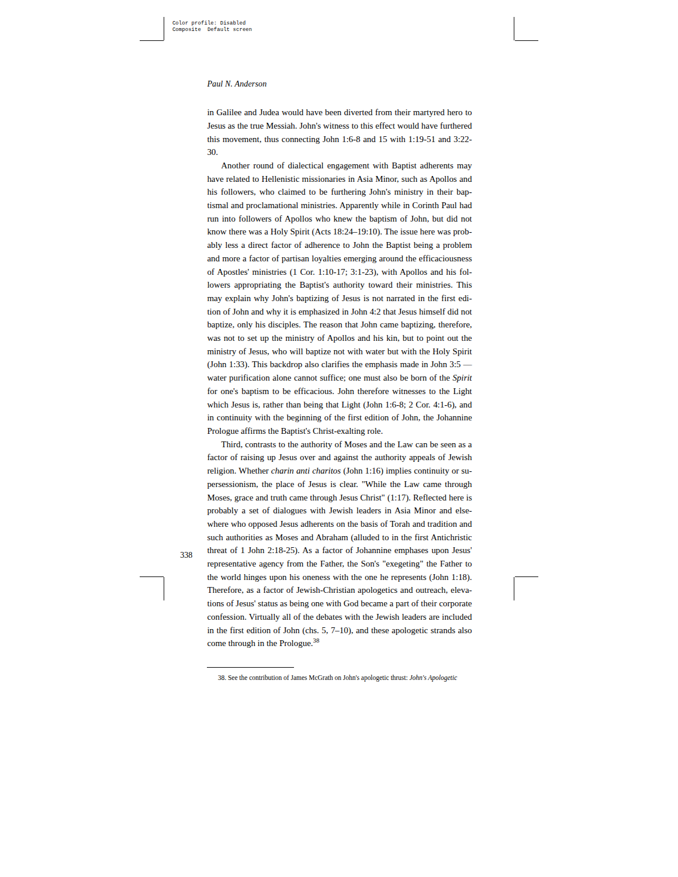Color profile: Disabled Composite Default screen
Paul N. Anderson
in Galilee and Judea would have been diverted from their martyred hero to Jesus as the true Messiah. John's witness to this effect would have furthered this movement, thus connecting John 1:6-8 and 15 with 1:19-51 and 3:22-30.
Another round of dialectical engagement with Baptist adherents may have related to Hellenistic missionaries in Asia Minor, such as Apollos and his followers, who claimed to be furthering John's ministry in their baptismal and proclamational ministries. Apparently while in Corinth Paul had run into followers of Apollos who knew the baptism of John, but did not know there was a Holy Spirit (Acts 18:24–19:10). The issue here was probably less a direct factor of adherence to John the Baptist being a problem and more a factor of partisan loyalties emerging around the efficaciousness of Apostles' ministries (1 Cor. 1:10-17; 3:1-23), with Apollos and his followers appropriating the Baptist's authority toward their ministries. This may explain why John's baptizing of Jesus is not narrated in the first edition of John and why it is emphasized in John 4:2 that Jesus himself did not baptize, only his disciples. The reason that John came baptizing, therefore, was not to set up the ministry of Apollos and his kin, but to point out the ministry of Jesus, who will baptize not with water but with the Holy Spirit (John 1:33). This backdrop also clarifies the emphasis made in John 3:5 — water purification alone cannot suffice; one must also be born of the Spirit for one's baptism to be efficacious. John therefore witnesses to the Light which Jesus is, rather than being that Light (John 1:6-8; 2 Cor. 4:1-6), and in continuity with the beginning of the first edition of John, the Johannine Prologue affirms the Baptist's Christ-exalting role.
Third, contrasts to the authority of Moses and the Law can be seen as a factor of raising up Jesus over and against the authority appeals of Jewish religion. Whether charin anti charitos (John 1:16) implies continuity or supersessionism, the place of Jesus is clear. "While the Law came through Moses, grace and truth came through Jesus Christ" (1:17). Reflected here is probably a set of dialogues with Jewish leaders in Asia Minor and elsewhere who opposed Jesus adherents on the basis of Torah and tradition and such authorities as Moses and Abraham (alluded to in the first Antichristic threat of 1 John 2:18-25). As a factor of Johannine emphases upon Jesus' representative agency from the Father, the Son's "exegeting" the Father to the world hinges upon his oneness with the one he represents (John 1:18). Therefore, as a factor of Jewish-Christian apologetics and outreach, elevations of Jesus' status as being one with God became a part of their corporate confession. Virtually all of the debates with the Jewish leaders are included in the first edition of John (chs. 5, 7–10), and these apologetic strands also come through in the Prologue.38
38. See the contribution of James McGrath on John's apologetic thrust: John's Apologetic
338